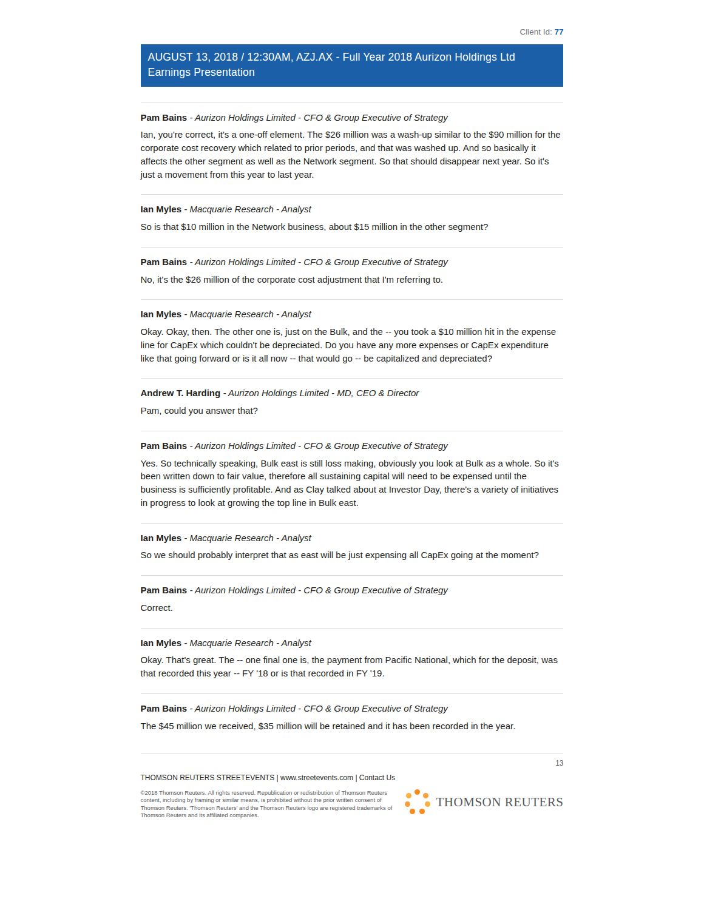Client Id: 77
AUGUST 13, 2018 / 12:30AM, AZJ.AX - Full Year 2018 Aurizon Holdings Ltd Earnings Presentation
Pam Bains - Aurizon Holdings Limited - CFO & Group Executive of Strategy
Ian, you're correct, it's a one-off element. The $26 million was a wash-up similar to the $90 million for the corporate cost recovery which related to prior periods, and that was washed up. And so basically it affects the other segment as well as the Network segment. So that should disappear next year. So it's just a movement from this year to last year.
Ian Myles - Macquarie Research - Analyst
So is that $10 million in the Network business, about $15 million in the other segment?
Pam Bains - Aurizon Holdings Limited - CFO & Group Executive of Strategy
No, it's the $26 million of the corporate cost adjustment that I'm referring to.
Ian Myles - Macquarie Research - Analyst
Okay. Okay, then. The other one is, just on the Bulk, and the -- you took a $10 million hit in the expense line for CapEx which couldn't be depreciated. Do you have any more expenses or CapEx expenditure like that going forward or is it all now -- that would go -- be capitalized and depreciated?
Andrew T. Harding - Aurizon Holdings Limited - MD, CEO & Director
Pam, could you answer that?
Pam Bains - Aurizon Holdings Limited - CFO & Group Executive of Strategy
Yes. So technically speaking, Bulk east is still loss making, obviously you look at Bulk as a whole. So it's been written down to fair value, therefore all sustaining capital will need to be expensed until the business is sufficiently profitable. And as Clay talked about at Investor Day, there's a variety of initiatives in progress to look at growing the top line in Bulk east.
Ian Myles - Macquarie Research - Analyst
So we should probably interpret that as east will be just expensing all CapEx going at the moment?
Pam Bains - Aurizon Holdings Limited - CFO & Group Executive of Strategy
Correct.
Ian Myles - Macquarie Research - Analyst
Okay. That's great. The -- one final one is, the payment from Pacific National, which for the deposit, was that recorded this year -- FY '18 or is that recorded in FY '19.
Pam Bains - Aurizon Holdings Limited - CFO & Group Executive of Strategy
The $45 million we received, $35 million will be retained and it has been recorded in the year.
13
THOMSON REUTERS STREETEVENTS | www.streetevents.com | Contact Us
©2018 Thomson Reuters. All rights reserved. Republication or redistribution of Thomson Reuters content, including by framing or similar means, is prohibited without the prior written consent of Thomson Reuters. 'Thomson Reuters' and the Thomson Reuters logo are registered trademarks of Thomson Reuters and its affiliated companies.
THOMSON REUTERS